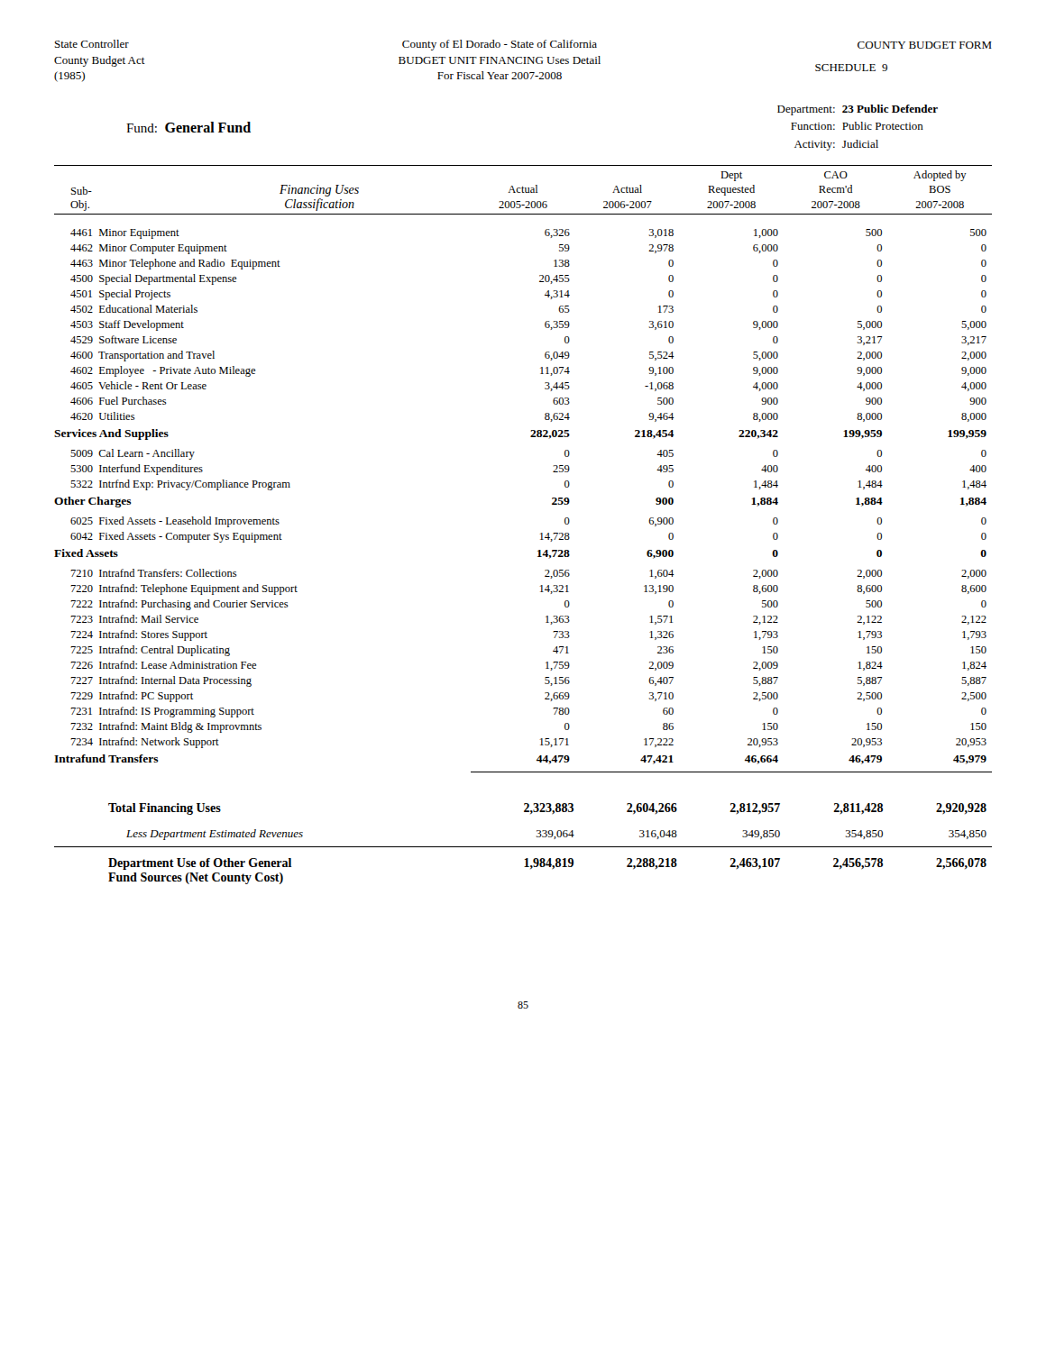State Controller
County Budget Act
(1985)
County of El Dorado - State of California
BUDGET UNIT FINANCING Uses Detail
For Fiscal Year 2007-2008
COUNTY BUDGET FORM
SCHEDULE 9
Fund: General Fund
Department: 23 Public Defender
Function: Public Protection
Activity: Judicial
| Sub- Obj. | Financing Uses Classification | Actual 2005-2006 | Actual 2006-2007 | Dept Requested 2007-2008 | CAO Recm'd 2007-2008 | Adopted by BOS 2007-2008 |
| --- | --- | --- | --- | --- | --- | --- |
| 4461 Minor Equipment | 6,326 | 3,018 | 1,000 | 500 | 500 |
| 4462 Minor Computer Equipment | 59 | 2,978 | 6,000 | 0 | 0 |
| 4463 Minor Telephone and Radio Equipment | 138 | 0 | 0 | 0 | 0 |
| 4500 Special Departmental Expense | 20,455 | 0 | 0 | 0 | 0 |
| 4501 Special Projects | 4,314 | 0 | 0 | 0 | 0 |
| 4502 Educational Materials | 65 | 173 | 0 | 0 | 0 |
| 4503 Staff Development | 6,359 | 3,610 | 9,000 | 5,000 | 5,000 |
| 4529 Software License | 0 | 0 | 0 | 3,217 | 3,217 |
| 4600 Transportation and Travel | 6,049 | 5,524 | 5,000 | 2,000 | 2,000 |
| 4602 Employee - Private Auto Mileage | 11,074 | 9,100 | 9,000 | 9,000 | 9,000 |
| 4605 Vehicle - Rent Or Lease | 3,445 | -1,068 | 4,000 | 4,000 | 4,000 |
| 4606 Fuel Purchases | 603 | 500 | 900 | 900 | 900 |
| 4620 Utilities | 8,624 | 9,464 | 8,000 | 8,000 | 8,000 |
| Services And Supplies | 282,025 | 218,454 | 220,342 | 199,959 | 199,959 |
| 5009 Cal Learn - Ancillary | 0 | 405 | 0 | 0 | 0 |
| 5300 Interfund Expenditures | 259 | 495 | 400 | 400 | 400 |
| 5322 Intrfnd Exp: Privacy/Compliance Program | 0 | 0 | 1,484 | 1,484 | 1,484 |
| Other Charges | 259 | 900 | 1,884 | 1,884 | 1,884 |
| 6025 Fixed Assets - Leasehold Improvements | 0 | 6,900 | 0 | 0 | 0 |
| 6042 Fixed Assets - Computer Sys Equipment | 14,728 | 0 | 0 | 0 | 0 |
| Fixed Assets | 14,728 | 6,900 | 0 | 0 | 0 |
| 7210 Intrafnd Transfers: Collections | 2,056 | 1,604 | 2,000 | 2,000 | 2,000 |
| 7220 Intrafnd: Telephone Equipment and Support | 14,321 | 13,190 | 8,600 | 8,600 | 8,600 |
| 7222 Intrafnd: Purchasing and Courier Services | 0 | 0 | 500 | 500 | 0 |
| 7223 Intrafnd: Mail Service | 1,363 | 1,571 | 2,122 | 2,122 | 2,122 |
| 7224 Intrafnd: Stores Support | 733 | 1,326 | 1,793 | 1,793 | 1,793 |
| 7225 Intrafnd: Central Duplicating | 471 | 236 | 150 | 150 | 150 |
| 7226 Intrafnd: Lease Administration Fee | 1,759 | 2,009 | 2,009 | 1,824 | 1,824 |
| 7227 Intrafnd: Internal Data Processing | 5,156 | 6,407 | 5,887 | 5,887 | 5,887 |
| 7229 Intrafnd: PC Support | 2,669 | 3,710 | 2,500 | 2,500 | 2,500 |
| 7231 Intrafnd: IS Programming Support | 780 | 60 | 0 | 0 | 0 |
| 7232 Intrafnd: Maint Bldg & Improvmnts | 0 | 86 | 150 | 150 | 150 |
| 7234 Intrafnd: Network Support | 15,171 | 17,222 | 20,953 | 20,953 | 20,953 |
| Intrafund Transfers | 44,479 | 47,421 | 46,664 | 46,479 | 45,979 |
| Total Financing Uses | 2,323,883 | 2,604,266 | 2,812,957 | 2,811,428 | 2,920,928 |
| Less Department Estimated Revenues | 339,064 | 316,048 | 349,850 | 354,850 | 354,850 |
| Department Use of Other General Fund Sources (Net County Cost) | 1,984,819 | 2,288,218 | 2,463,107 | 2,456,578 | 2,566,078 |
85